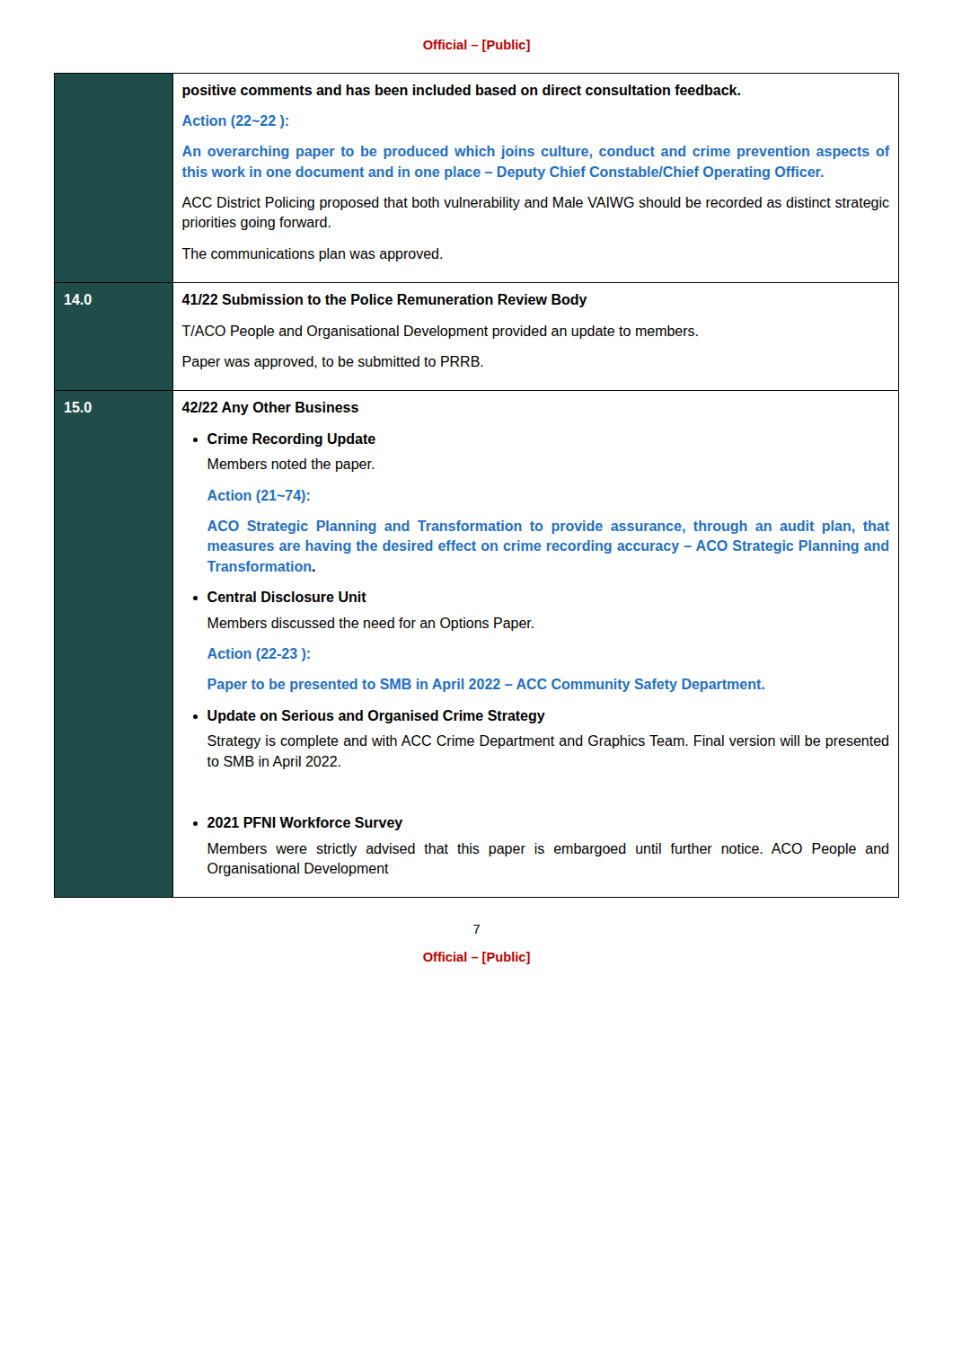Official – [Public]
| | positive comments and has been included based on direct consultation feedback. Action (22~22 ): An overarching paper to be produced which joins culture, conduct and crime prevention aspects of this work in one document and in one place – Deputy Chief Constable/Chief Operating Officer. ACC District Policing proposed that both vulnerability and Male VAIWG should be recorded as distinct strategic priorities going forward. The communications plan was approved. |
| 14.0 | 41/22 Submission to the Police Remuneration Review Body T/ACO People and Organisational Development provided an update to members. Paper was approved, to be submitted to PRRB. |
| 15.0 | 42/22 Any Other Business Crime Recording Update Members noted the paper. Action (21~74): ACO Strategic Planning and Transformation to provide assurance, through an audit plan, that measures are having the desired effect on crime recording accuracy – ACO Strategic Planning and Transformation . Central Disclosure Unit Members discussed the need for an Options Paper. Action (22-23 ): Paper to be presented to SMB in April 2022 – ACC Community Safety Department. Update on Serious and Organised Crime Strategy Strategy is complete and with ACC Crime Department and Graphics Team. Final version will be presented to SMB in April 2022. 2021 PFNI Workforce Survey Members were strictly advised that this paper is embargoed until further notice. ACO People and Organisational Development |
7
Official – [Public]